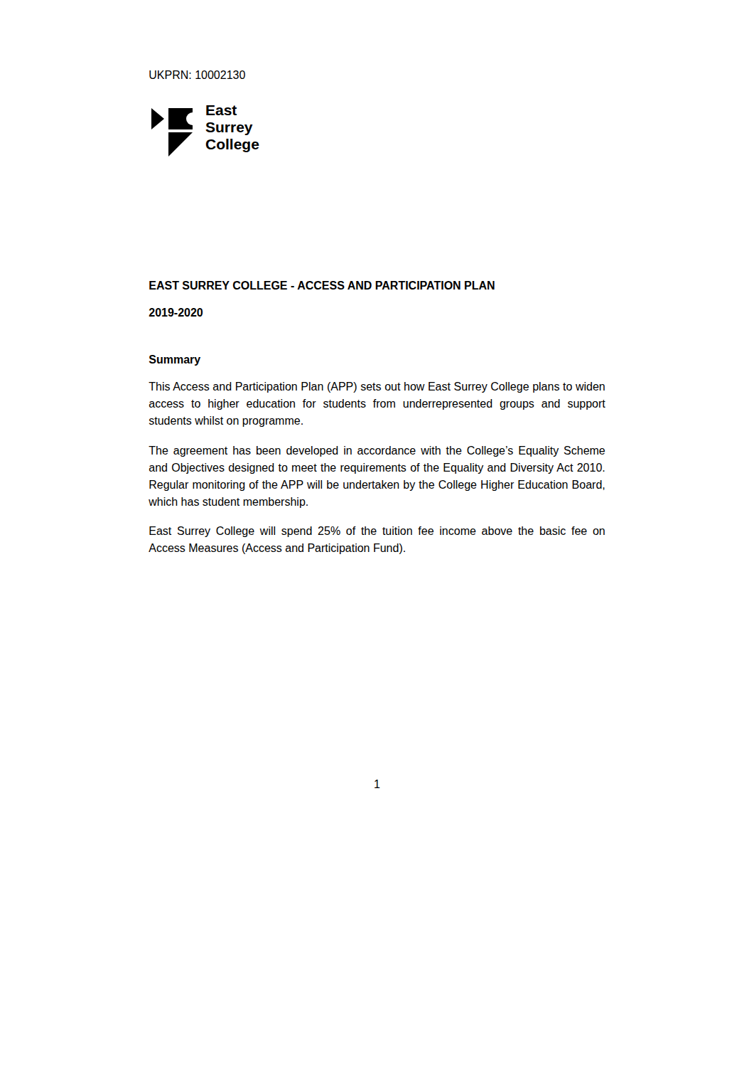UKPRN: 10002130
East Surrey College
EAST SURREY COLLEGE - ACCESS AND PARTICIPATION PLAN
2019-2020
Summary
This Access and Participation Plan (APP) sets out how East Surrey College plans to widen access to higher education for students from underrepresented groups and support students whilst on programme.
The agreement has been developed in accordance with the College’s Equality Scheme and Objectives designed to meet the requirements of the Equality and Diversity Act 2010. Regular monitoring of the APP will be undertaken by the College Higher Education Board, which has student membership.
East Surrey College will spend 25% of the tuition fee income above the basic fee on Access Measures (Access and Participation Fund).
1